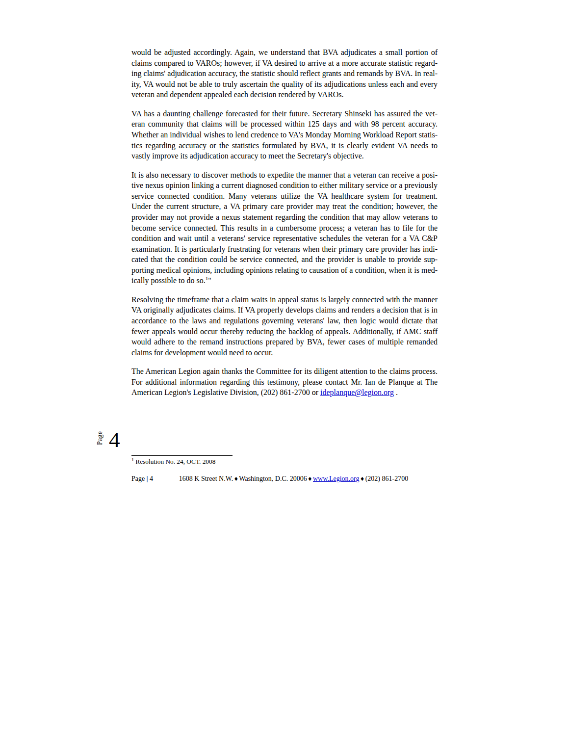would be adjusted accordingly. Again, we understand that BVA adjudicates a small portion of claims compared to VAROs; however, if VA desired to arrive at a more accurate statistic regarding claims' adjudication accuracy, the statistic should reflect grants and remands by BVA. In reality, VA would not be able to truly ascertain the quality of its adjudications unless each and every veteran and dependent appealed each decision rendered by VAROs.
VA has a daunting challenge forecasted for their future. Secretary Shinseki has assured the veteran community that claims will be processed within 125 days and with 98 percent accuracy. Whether an individual wishes to lend credence to VA's Monday Morning Workload Report statistics regarding accuracy or the statistics formulated by BVA, it is clearly evident VA needs to vastly improve its adjudication accuracy to meet the Secretary's objective.
It is also necessary to discover methods to expedite the manner that a veteran can receive a positive nexus opinion linking a current diagnosed condition to either military service or a previously service connected condition. Many veterans utilize the VA healthcare system for treatment. Under the current structure, a VA primary care provider may treat the condition; however, the provider may not provide a nexus statement regarding the condition that may allow veterans to become service connected. This results in a cumbersome process; a veteran has to file for the condition and wait until a veterans' service representative schedules the veteran for a VA C&P examination. It is particularly frustrating for veterans when their primary care provider has indicated that the condition could be service connected, and the provider is unable to provide supporting medical opinions, including opinions relating to causation of a condition, when it is medically possible to do so.1"
Resolving the timeframe that a claim waits in appeal status is largely connected with the manner VA originally adjudicates claims. If VA properly develops claims and renders a decision that is in accordance to the laws and regulations governing veterans' law, then logic would dictate that fewer appeals would occur thereby reducing the backlog of appeals. Additionally, if AMC staff would adhere to the remand instructions prepared by BVA, fewer cases of multiple remanded claims for development would need to occur.
The American Legion again thanks the Committee for its diligent attention to the claims process. For additional information regarding this testimony, please contact Mr. Ian de Planque at The American Legion's Legislative Division, (202) 861-2700 or ideplanque@legion.org .
Page
4
1 Resolution No. 24, OCT. 2008
Page | 4 1608 K Street N.W.♦Washington, D.C. 20006♦www.Legion.org♦(202) 861-2700